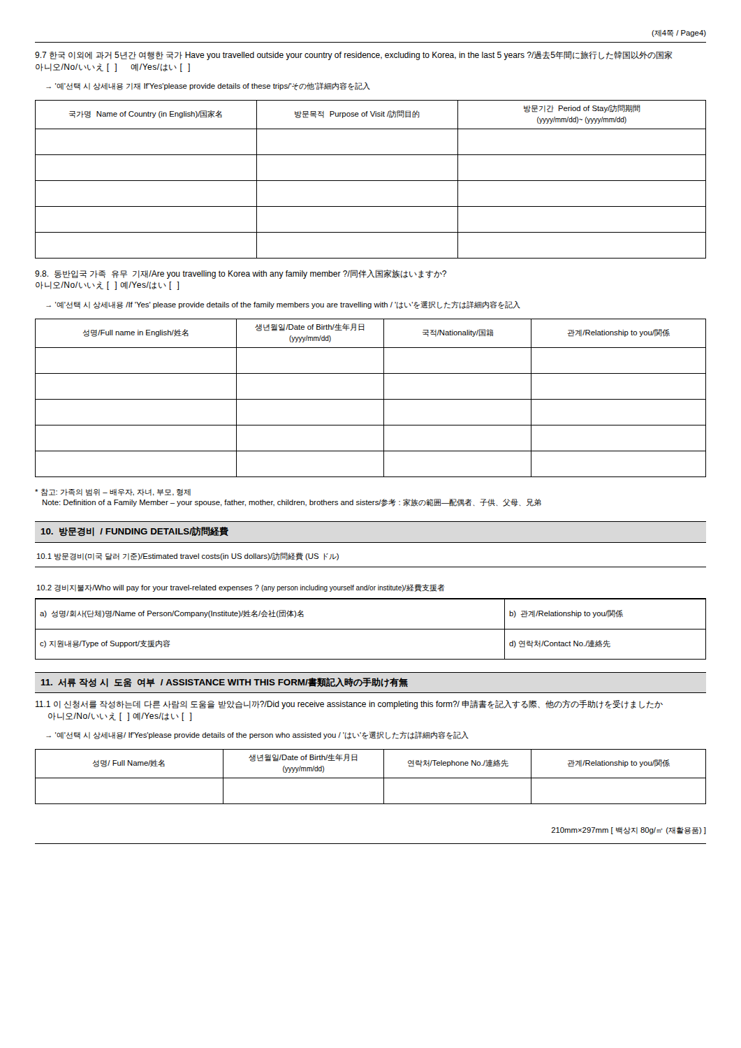(제4쪽 / Page4)
9.7 한국 이외에 과거 5년간 여행한 국가 Have you travelled outside your country of residence, excluding to Korea, in the last 5 years ?/過去5年間に旅行した韓国以外の国家
아니오/No/いいえ [ ] 예/Yes/はい [ ]
→ '예'선택 시 상세내용 기재 If'Yes'please provide details of these trips/'その他'詳細内容を記入
| 국가명 Name of Country (in English)/国家名 | 방문목적 Purpose of Visit /訪問目的 | 방문기간 Period of Stay/訪問期間 (yyyy/mm/dd)~ (yyyy/mm/dd) |
| --- | --- | --- |
9.8. 동반입국 가족 유무 기재/Are you travelling to Korea with any family member ?/同伴入国家族はいますか?
아니오/No/いいえ [ ] 예/Yes/はい [ ]
→ '예'선택 시 상세내용 /If 'Yes' please provide details of the family members you are travelling with / 'はい'を選択した方は詳細内容を記入
| 성명/Full name in English/姓名 | 생년월일/Date of Birth/生年月日 (yyyy/mm/dd) | 국적/Nationality/国籍 | 관계/Relationship to you/関係 |
| --- | --- | --- | --- |
* 참고: 가족의 범위 – 배우자, 자녀, 부모, 형제
Note: Definition of a Family Member – your spouse, father, mother, children, brothers and sisters/参考 : 家族の範囲—配偶者、子供、父母、兄弟
10. 방문경비 / FUNDING DETAILS/訪問経費
10.1 방문경비(미국 달러 기준)/Estimated travel costs(in US dollars)/訪問経費 (US ドル)
10.2 경비지불자/Who will pay for your travel-related expenses ? (any person including yourself and/or institute)/経費支援者
| a) 성명/회사(단체)명/Name of Person/Company(Institute)/姓名/会社(団体)名 | b) 관계/Relationship to you/関係 |
| c) 지원내용/Type of Support/支援内容 | d) 연락처/Contact No./連絡先 |
11. 서류 작성 시 도움 여부 / ASSISTANCE WITH THIS FORM/書類記入時の手助け有無
11.1 이 신청서를 작성하는데 다른 사람의 도움을 받았습니까?/Did you receive assistance in completing this form?/ 申請書を記入する際、他の方の手助けを受けましたか
아니오/No/いいえ [ ] 예/Yes/はい [ ]
→ '예'선택 시 상세내용/ If'Yes'please provide details of the person who assisted you / 'はい'を選択した方は詳細内容を記入
| 성명/ Full Name/姓名 | 생년월일/Date of Birth/生年月日 (yyyy/mm/dd) | 연락처/Telephone No./連絡先 | 관계/Relationship to you/関係 |
| --- | --- | --- | --- |
210mm×297mm [ 백상지 80g/㎡ (재활용품) ]